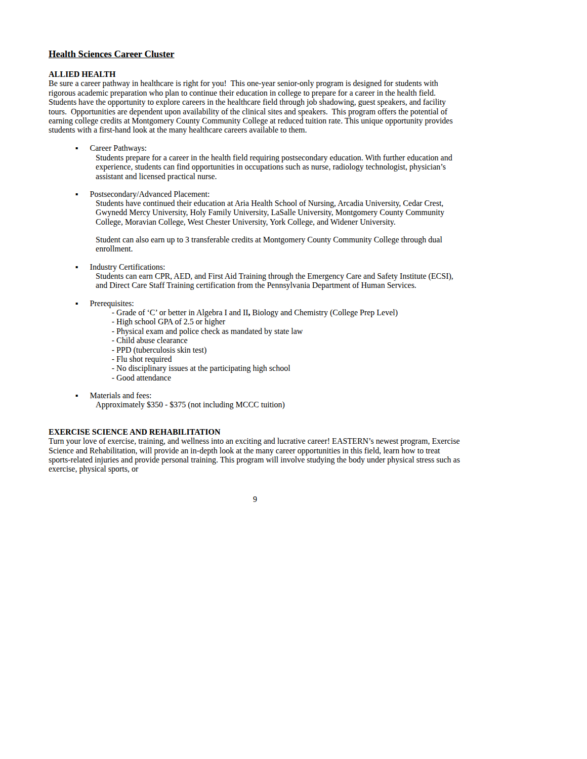Health Sciences Career Cluster
Allied Health
Be sure a career pathway in healthcare is right for you! This one-year senior-only program is designed for students with rigorous academic preparation who plan to continue their education in college to prepare for a career in the health field. Students have the opportunity to explore careers in the healthcare field through job shadowing, guest speakers, and facility tours. Opportunities are dependent upon availability of the clinical sites and speakers. This program offers the potential of earning college credits at Montgomery County Community College at reduced tuition rate. This unique opportunity provides students with a first-hand look at the many healthcare careers available to them.
Career Pathways:
Students prepare for a career in the health field requiring postsecondary education. With further education and experience, students can find opportunities in occupations such as nurse, radiology technologist, physician’s assistant and licensed practical nurse.
Postsecondary/Advanced Placement:
Students have continued their education at Aria Health School of Nursing, Arcadia University, Cedar Crest, Gwynedd Mercy University, Holy Family University, LaSalle University, Montgomery County Community College, Moravian College, West Chester University, York College, and Widener University.
Student can also earn up to 3 transferable credits at Montgomery County Community College through dual enrollment.
Industry Certifications:
Students can earn CPR, AED, and First Aid Training through the Emergency Care and Safety Institute (ECSI), and Direct Care Staff Training certification from the Pennsylvania Department of Human Services.
Prerequisites:
- Grade of ‘C’ or better in Algebra I and II, Biology and Chemistry (College Prep Level)
- High school GPA of 2.5 or higher
- Physical exam and police check as mandated by state law
- Child abuse clearance
- PPD (tuberculosis skin test)
- Flu shot required
- No disciplinary issues at the participating high school
- Good attendance
Materials and fees:
Approximately $350 - $375 (not including MCCC tuition)
Exercise Science and Rehabilitation
Turn your love of exercise, training, and wellness into an exciting and lucrative career! EASTERN’s newest program, Exercise Science and Rehabilitation, will provide an in-depth look at the many career opportunities in this field, learn how to treat sports-related injuries and provide personal training. This program will involve studying the body under physical stress such as exercise, physical sports, or
9